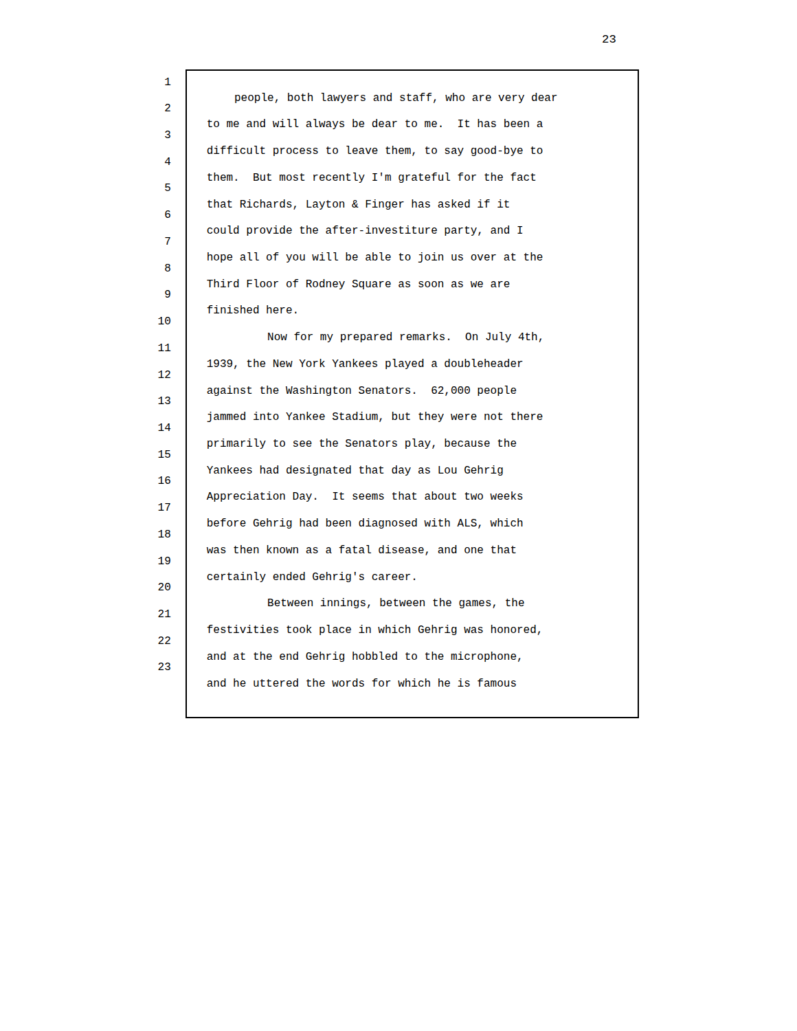23
1 2 3 4 5 6 7 8 9 10 11 12 13 14 15 16 17 18 19 20 21 22 23
people, both lawyers and staff, who are very dear to me and will always be dear to me. It has been a difficult process to leave them, to say good-bye to them. But most recently I'm grateful for the fact that Richards, Layton & Finger has asked if it could provide the after-investiture party, and I hope all of you will be able to join us over at the Third Floor of Rodney Square as soon as we are finished here. Now for my prepared remarks. On July 4th, 1939, the New York Yankees played a doubleheader against the Washington Senators. 62,000 people jammed into Yankee Stadium, but they were not there primarily to see the Senators play, because the Yankees had designated that day as Lou Gehrig Appreciation Day. It seems that about two weeks before Gehrig had been diagnosed with ALS, which was then known as a fatal disease, and one that certainly ended Gehrig's career. Between innings, between the games, the festivities took place in which Gehrig was honored, and at the end Gehrig hobbled to the microphone, and he uttered the words for which he is famous